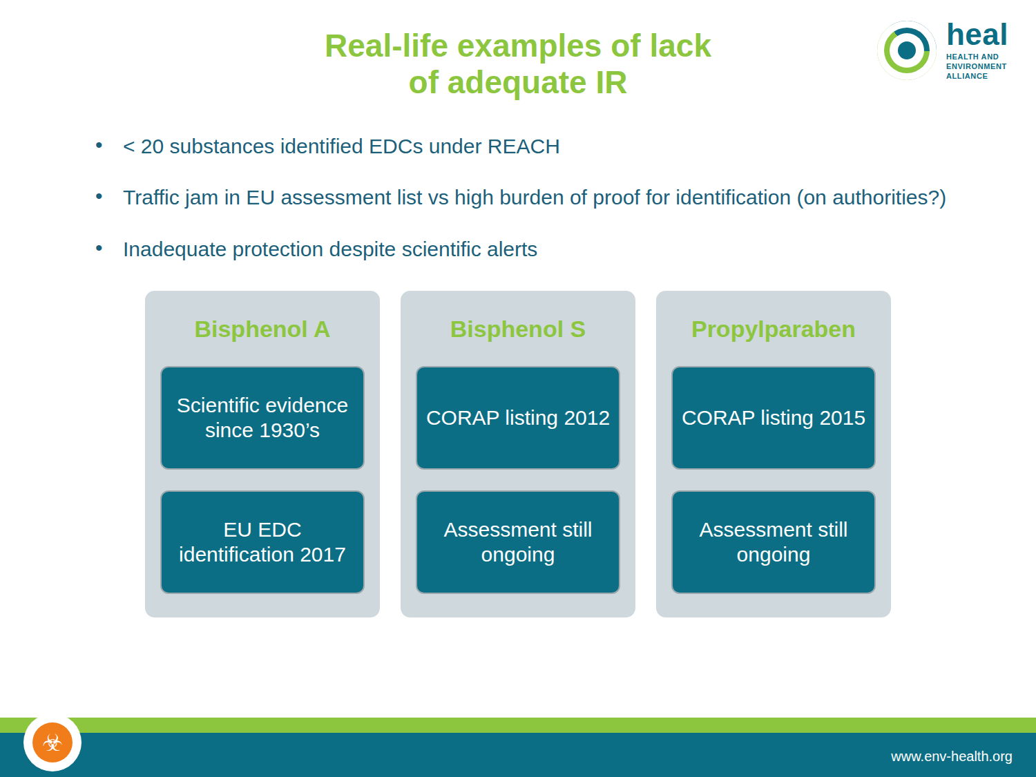heal
HEALTH AND
ENVIRONMENT
ALLIANCE
Real-life examples of lack
of adequate IR
< 20 substances identified EDCs under REACH
Traffic jam in EU assessment list vs high burden of proof for identification (on authorities?)
Inadequate protection despite scientific alerts
Bisphenol A
Scientific evidence since 1930’s
EU EDC identification 2017
Bisphenol S
CORAP listing 2012
Assessment still ongoing
Propylparaben
CORAP listing 2015
Assessment still ongoing
☣
www.env-health.org